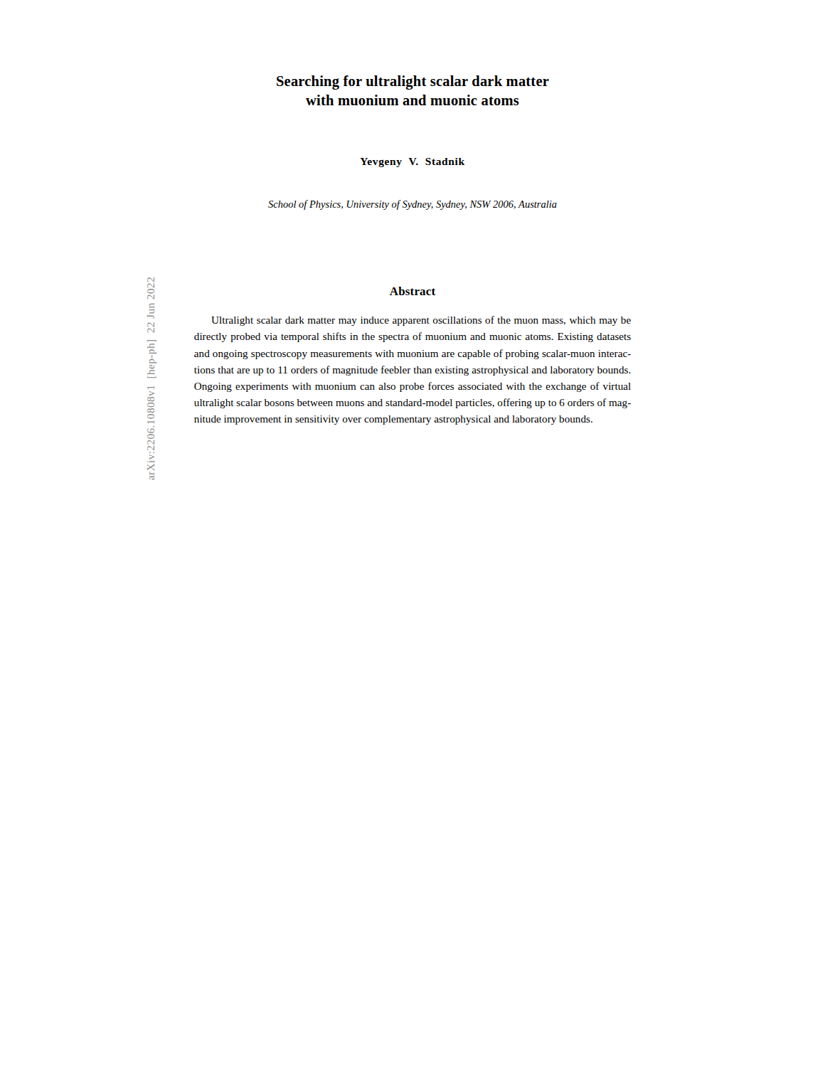arXiv:2206.10808v1 [hep-ph] 22 Jun 2022
Searching for ultralight scalar dark matter
with muonium and muonic atoms
Yevgeny V. Stadnik
School of Physics, University of Sydney, Sydney, NSW 2006, Australia
Abstract
Ultralight scalar dark matter may induce apparent oscillations of the muon mass, which may be directly probed via temporal shifts in the spectra of muonium and muonic atoms. Existing datasets and ongoing spectroscopy measurements with muonium are capable of probing scalar-muon interactions that are up to 11 orders of magnitude feebler than existing astrophysical and laboratory bounds. Ongoing experiments with muonium can also probe forces associated with the exchange of virtual ultralight scalar bosons between muons and standard-model particles, offering up to 6 orders of magnitude improvement in sensitivity over complementary astrophysical and laboratory bounds.